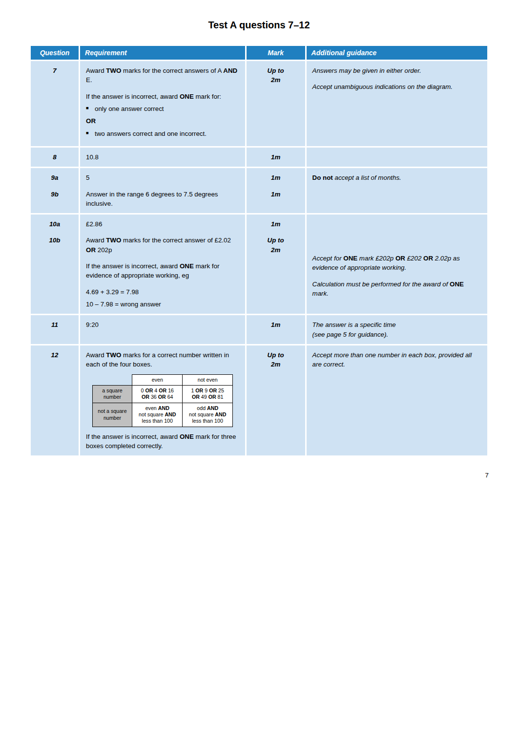Test A questions 7–12
| Question | Requirement | Mark | Additional guidance |
| --- | --- | --- | --- |
| 7 | Award TWO marks for the correct answers of A AND E. If the answer is incorrect, award ONE mark for: only one answer correct OR two answers correct and one incorrect. | Up to 2m | Answers may be given in either order. Accept unambiguous indications on the diagram. |
| 8 | 10.8 | 1m | |
| 9a 9b | 5 Answer in the range 6 degrees to 7.5 degrees inclusive. | 1m 1m | Do not accept a list of months. |
| 10a 10b | £2.86 Award TWO marks for the correct answer of £2.02 OR 202p If the answer is incorrect, award ONE mark for evidence of appropriate working, eg 4.69 + 3.29 = 7.98 10 – 7.98 = wrong answer | 1m Up to 2m | Accept for ONE mark £202p OR £202 OR 2.02p as evidence of appropriate working. Calculation must be performed for the award of ONE mark. |
| 11 | 9:20 | 1m | The answer is a specific time (see page 5 for guidance). |
| 12 | Award TWO marks for a correct number written in each of the four boxes. / / even / not even / / a square number / 0 OR 4 OR 16 OR 36 OR 64 / 1 OR 9 OR 25 OR 49 OR 81 / / not a square number / even AND not square AND less than 100 / odd AND not square AND less than 100 / If the answer is incorrect, award ONE mark for three boxes completed correctly. | Up to 2m | Accept more than one number in each box, provided all are correct. |
7